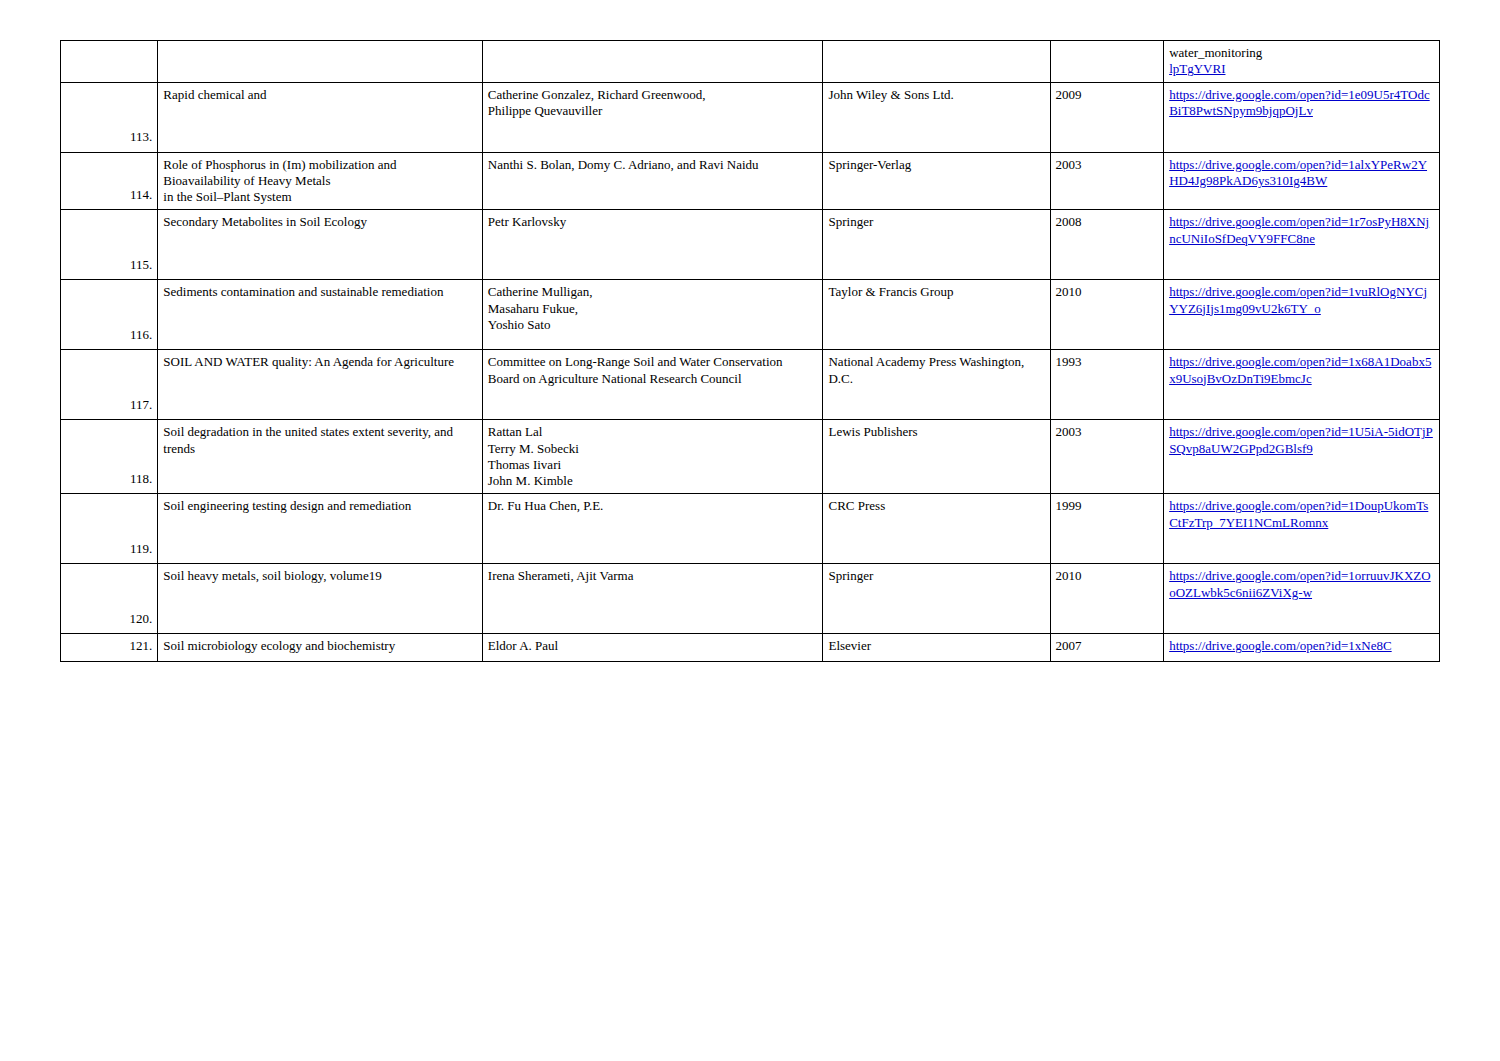| | | | | | water_monitoring lpTgYVRI |
| 113. | Rapid chemical and | Catherine Gonzalez, Richard Greenwood, Philippe Quevauviller | John Wiley & Sons Ltd. | 2009 | https://drive.google.com/open?id=1e09U5r4TOdcBiT8PwtSNpym9bjqpOjLv |
| 114. | Role of Phosphorus in (Im) mobilization and Bioavailability of Heavy Metals in the Soil–Plant System | Nanthi S. Bolan, Domy C. Adriano, and Ravi Naidu | Springer-Verlag | 2003 | https://drive.google.com/open?id=1alxYPeRw2YHD4Jg98PkAD6ys310Ig4BW |
| 115. | Secondary Metabolites in Soil Ecology | Petr Karlovsky | Springer | 2008 | https://drive.google.com/open?id=1r7osPyH8XNjncUNiIoSfDeqVY9FFC8ne |
| 116. | Sediments contamination and sustainable remediation | Catherine Mulligan, Masaharu Fukue, Yoshio Sato | Taylor & Francis Group | 2010 | https://drive.google.com/open?id=1vuRlOgNYCjYYZ6jIjs1mg09vU2k6TY_o |
| 117. | SOIL AND WATER quality: An Agenda for Agriculture | Committee on Long-Range Soil and Water Conservation Board on Agriculture National Research Council | National Academy Press Washington, D.C. | 1993 | https://drive.google.com/open?id=1x68A1Doabx5x9UsojBvOzDnTi9EbmcJc |
| 118. | Soil degradation in the united states extent severity, and trends | Rattan Lal Terry M. Sobecki Thomas Iivari John M. Kimble | Lewis Publishers | 2003 | https://drive.google.com/open?id=1U5iA-5idOTjPSQvp8aUW2GPpd2GBlsf9 |
| 119. | Soil engineering testing design and remediation | Dr. Fu Hua Chen, P.E. | CRC Press | 1999 | https://drive.google.com/open?id=1DoupUkomTsCtFzTrp_7YEI1NCmLRomnx |
| 120. | Soil heavy metals, soil biology, volume19 | Irena Sherameti, Ajit Varma | Springer | 2010 | https://drive.google.com/open?id=1orruuvJKXZOoOZLwbk5c6nii6ZViXg-w |
| 121. | Soil microbiology ecology and biochemistry | Eldor A. Paul | Elsevier | 2007 | https://drive.google.com/open?id=1xNe8C |